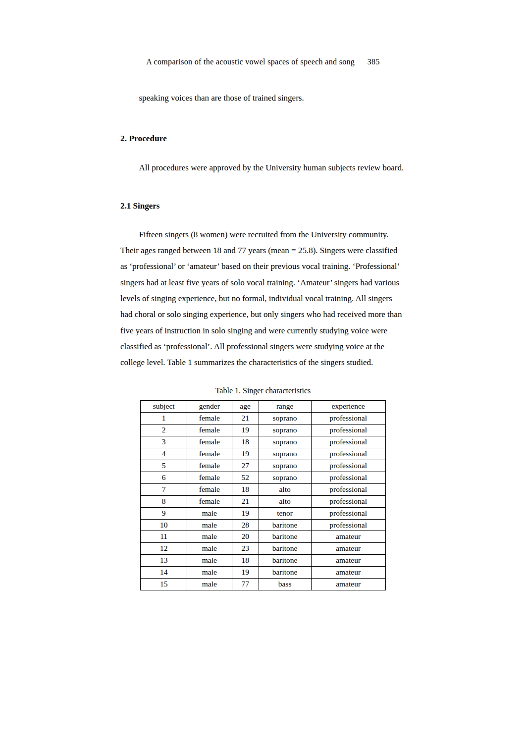A comparison of the acoustic vowel spaces of speech and song385
speaking voices than are those of trained singers.
2. Procedure
All procedures were approved by the University human subjects review board.
2.1 Singers
Fifteen singers (8 women) were recruited from the University community. Their ages ranged between 18 and 77 years (mean = 25.8). Singers were classified as ‘professional’ or ‘amateur’ based on their previous vocal training. ‘Professional’ singers had at least five years of solo vocal training. ‘Amateur’ singers had various levels of singing experience, but no formal, individual vocal training. All singers had choral or solo singing experience, but only singers who had received more than five years of instruction in solo singing and were currently studying voice were classified as ‘professional’. All professional singers were studying voice at the college level. Table 1 summarizes the characteristics of the singers studied.
Table 1. Singer characteristics
| subject | gender | age | range | experience |
| --- | --- | --- | --- | --- |
| 1 | female | 21 | soprano | professional |
| 2 | female | 19 | soprano | professional |
| 3 | female | 18 | soprano | professional |
| 4 | female | 19 | soprano | professional |
| 5 | female | 27 | soprano | professional |
| 6 | female | 52 | soprano | professional |
| 7 | female | 18 | alto | professional |
| 8 | female | 21 | alto | professional |
| 9 | male | 19 | tenor | professional |
| 10 | male | 28 | baritone | professional |
| 11 | male | 20 | baritone | amateur |
| 12 | male | 23 | baritone | amateur |
| 13 | male | 18 | baritone | amateur |
| 14 | male | 19 | baritone | amateur |
| 15 | male | 77 | bass | amateur |